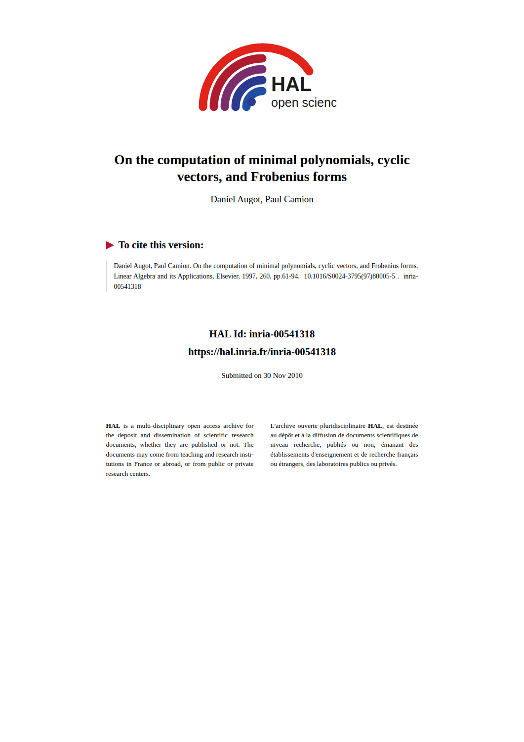HAL open science
On the computation of minimal polynomials, cyclic
vectors, and Frobenius forms
Daniel Augot, Paul Camion
▶To cite this version:
Daniel Augot, Paul Camion. On the computation of minimal polynomials, cyclic vectors, and Frobenius forms. Linear Algebra and its Applications, Elsevier, 1997, 260, pp.61-94. 10.1016/S0024-3795(97)80005-5 . inria-00541318
HAL Id: inria-00541318
https://hal.inria.fr/inria-00541318
Submitted on 30 Nov 2010
HAL is a multi-disciplinary open access archive for the deposit and dissemination of scientific research documents, whether they are published or not. The documents may come from teaching and research institutions in France or abroad, or from public or private research centers.
L'archive ouverte pluridisciplinaire HAL, est destinée au dépôt et à la diffusion de documents scientifiques de niveau recherche, publiés ou non, émanant des établissements d'enseignement et de recherche français ou étrangers, des laboratoires publics ou privés.